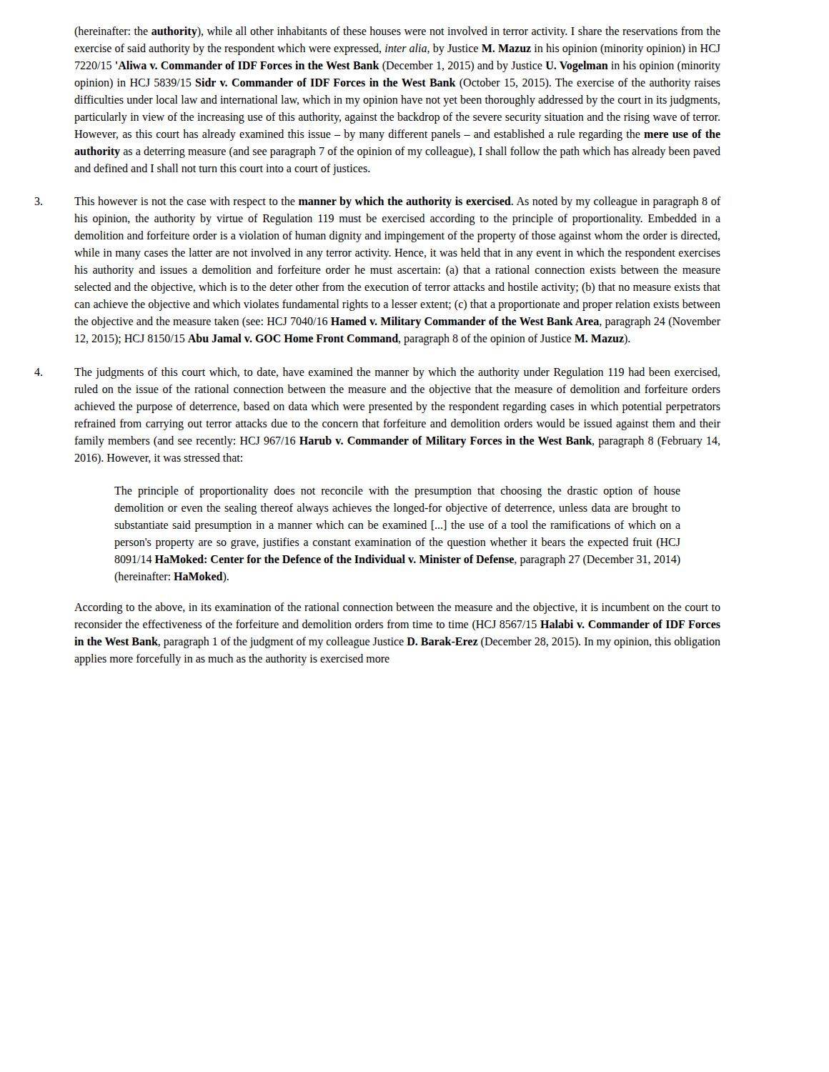(hereinafter: the authority), while all other inhabitants of these houses were not involved in terror activity. I share the reservations from the exercise of said authority by the respondent which were expressed, inter alia, by Justice M. Mazuz in his opinion (minority opinion) in HCJ 7220/15 'Aliwa v. Commander of IDF Forces in the West Bank (December 1, 2015) and by Justice U. Vogelman in his opinion (minority opinion) in HCJ 5839/15 Sidr v. Commander of IDF Forces in the West Bank (October 15, 2015). The exercise of the authority raises difficulties under local law and international law, which in my opinion have not yet been thoroughly addressed by the court in its judgments, particularly in view of the increasing use of this authority, against the backdrop of the severe security situation and the rising wave of terror. However, as this court has already examined this issue – by many different panels – and established a rule regarding the mere use of the authority as a deterring measure (and see paragraph 7 of the opinion of my colleague), I shall follow the path which has already been paved and defined and I shall not turn this court into a court of justices.
3.
This however is not the case with respect to the manner by which the authority is exercised. As noted by my colleague in paragraph 8 of his opinion, the authority by virtue of Regulation 119 must be exercised according to the principle of proportionality. Embedded in a demolition and forfeiture order is a violation of human dignity and impingement of the property of those against whom the order is directed, while in many cases the latter are not involved in any terror activity. Hence, it was held that in any event in which the respondent exercises his authority and issues a demolition and forfeiture order he must ascertain: (a) that a rational connection exists between the measure selected and the objective, which is to the deter other from the execution of terror attacks and hostile activity; (b) that no measure exists that can achieve the objective and which violates fundamental rights to a lesser extent; (c) that a proportionate and proper relation exists between the objective and the measure taken (see: HCJ 7040/16 Hamed v. Military Commander of the West Bank Area, paragraph 24 (November 12, 2015); HCJ 8150/15 Abu Jamal v. GOC Home Front Command, paragraph 8 of the opinion of Justice M. Mazuz).
4.
The judgments of this court which, to date, have examined the manner by which the authority under Regulation 119 had been exercised, ruled on the issue of the rational connection between the measure and the objective that the measure of demolition and forfeiture orders achieved the purpose of deterrence, based on data which were presented by the respondent regarding cases in which potential perpetrators refrained from carrying out terror attacks due to the concern that forfeiture and demolition orders would be issued against them and their family members (and see recently: HCJ 967/16 Harub v. Commander of Military Forces in the West Bank, paragraph 8 (February 14, 2016). However, it was stressed that:
The principle of proportionality does not reconcile with the presumption that choosing the drastic option of house demolition or even the sealing thereof always achieves the longed-for objective of deterrence, unless data are brought to substantiate said presumption in a manner which can be examined [...] the use of a tool the ramifications of which on a person's property are so grave, justifies a constant examination of the question whether it bears the expected fruit (HCJ 8091/14 HaMoked: Center for the Defence of the Individual v. Minister of Defense, paragraph 27 (December 31, 2014) (hereinafter: HaMoked).
According to the above, in its examination of the rational connection between the measure and the objective, it is incumbent on the court to reconsider the effectiveness of the forfeiture and demolition orders from time to time (HCJ 8567/15 Halabi v. Commander of IDF Forces in the West Bank, paragraph 1 of the judgment of my colleague Justice D. Barak-Erez (December 28, 2015). In my opinion, this obligation applies more forcefully in as much as the authority is exercised more